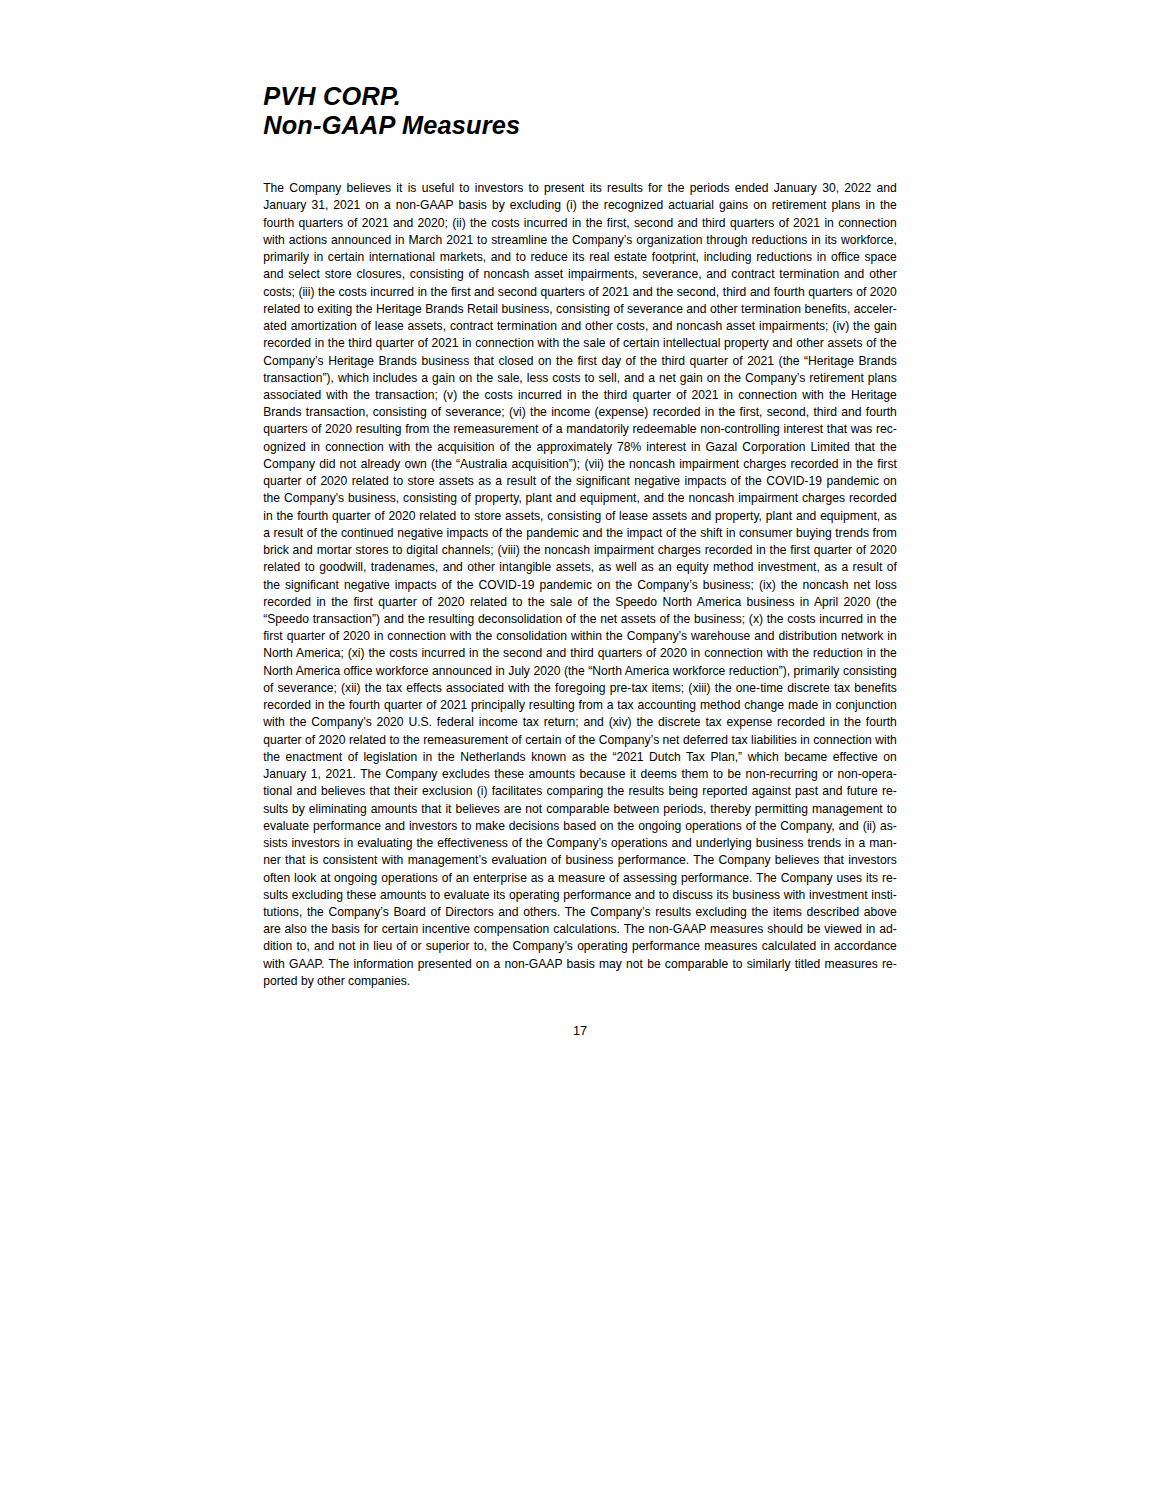PVH CORP.
Non-GAAP Measures
The Company believes it is useful to investors to present its results for the periods ended January 30, 2022 and January 31, 2021 on a non-GAAP basis by excluding (i) the recognized actuarial gains on retirement plans in the fourth quarters of 2021 and 2020; (ii) the costs incurred in the first, second and third quarters of 2021 in connection with actions announced in March 2021 to streamline the Company’s organization through reductions in its workforce, primarily in certain international markets, and to reduce its real estate footprint, including reductions in office space and select store closures, consisting of noncash asset impairments, severance, and contract termination and other costs; (iii) the costs incurred in the first and second quarters of 2021 and the second, third and fourth quarters of 2020 related to exiting the Heritage Brands Retail business, consisting of severance and other termination benefits, accelerated amortization of lease assets, contract termination and other costs, and noncash asset impairments; (iv) the gain recorded in the third quarter of 2021 in connection with the sale of certain intellectual property and other assets of the Company’s Heritage Brands business that closed on the first day of the third quarter of 2021 (the “Heritage Brands transaction”), which includes a gain on the sale, less costs to sell, and a net gain on the Company’s retirement plans associated with the transaction; (v) the costs incurred in the third quarter of 2021 in connection with the Heritage Brands transaction, consisting of severance; (vi) the income (expense) recorded in the first, second, third and fourth quarters of 2020 resulting from the remeasurement of a mandatorily redeemable non-controlling interest that was recognized in connection with the acquisition of the approximately 78% interest in Gazal Corporation Limited that the Company did not already own (the “Australia acquisition”); (vii) the noncash impairment charges recorded in the first quarter of 2020 related to store assets as a result of the significant negative impacts of the COVID-19 pandemic on the Company's business, consisting of property, plant and equipment, and the noncash impairment charges recorded in the fourth quarter of 2020 related to store assets, consisting of lease assets and property, plant and equipment, as a result of the continued negative impacts of the pandemic and the impact of the shift in consumer buying trends from brick and mortar stores to digital channels; (viii) the noncash impairment charges recorded in the first quarter of 2020 related to goodwill, tradenames, and other intangible assets, as well as an equity method investment, as a result of the significant negative impacts of the COVID-19 pandemic on the Company’s business; (ix) the noncash net loss recorded in the first quarter of 2020 related to the sale of the Speedo North America business in April 2020 (the “Speedo transaction”) and the resulting deconsolidation of the net assets of the business; (x) the costs incurred in the first quarter of 2020 in connection with the consolidation within the Company’s warehouse and distribution network in North America; (xi) the costs incurred in the second and third quarters of 2020 in connection with the reduction in the North America office workforce announced in July 2020 (the “North America workforce reduction”), primarily consisting of severance; (xii) the tax effects associated with the foregoing pre-tax items; (xiii) the one-time discrete tax benefits recorded in the fourth quarter of 2021 principally resulting from a tax accounting method change made in conjunction with the Company’s 2020 U.S. federal income tax return; and (xiv) the discrete tax expense recorded in the fourth quarter of 2020 related to the remeasurement of certain of the Company’s net deferred tax liabilities in connection with the enactment of legislation in the Netherlands known as the “2021 Dutch Tax Plan,” which became effective on January 1, 2021. The Company excludes these amounts because it deems them to be non-recurring or non-operational and believes that their exclusion (i) facilitates comparing the results being reported against past and future results by eliminating amounts that it believes are not comparable between periods, thereby permitting management to evaluate performance and investors to make decisions based on the ongoing operations of the Company, and (ii) assists investors in evaluating the effectiveness of the Company’s operations and underlying business trends in a manner that is consistent with management’s evaluation of business performance. The Company believes that investors often look at ongoing operations of an enterprise as a measure of assessing performance. The Company uses its results excluding these amounts to evaluate its operating performance and to discuss its business with investment institutions, the Company’s Board of Directors and others. The Company’s results excluding the items described above are also the basis for certain incentive compensation calculations. The non-GAAP measures should be viewed in addition to, and not in lieu of or superior to, the Company’s operating performance measures calculated in accordance with GAAP. The information presented on a non-GAAP basis may not be comparable to similarly titled measures reported by other companies.
17